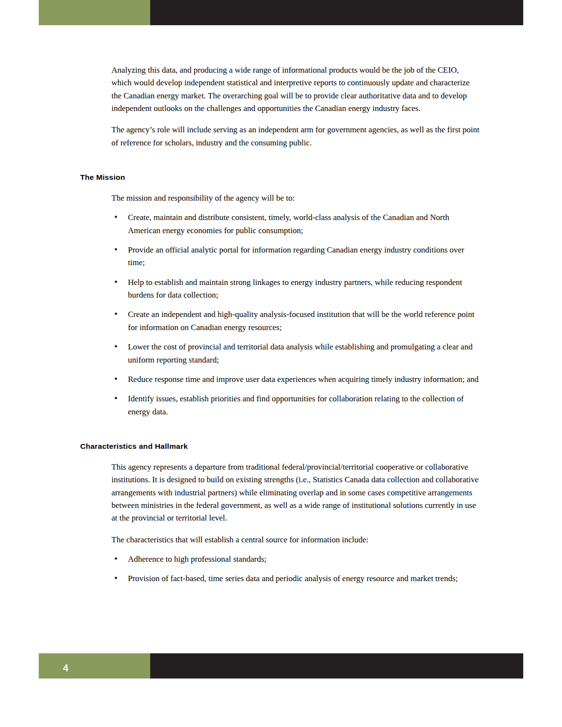Analyzing this data, and producing a wide range of informational products would be the job of the CEIO, which would develop independent statistical and interpretive reports to continuously update and characterize the Canadian energy market. The overarching goal will be to provide clear authoritative data and to develop independent outlooks on the challenges and opportunities the Canadian energy industry faces.
The agency’s role will include serving as an independent arm for government agencies, as well as the first point of reference for scholars, industry and the consuming public.
The Mission
The mission and responsibility of the agency will be to:
Create, maintain and distribute consistent, timely, world-class analysis of the Canadian and North American energy economies for public consumption;
Provide an official analytic portal for information regarding Canadian energy industry conditions over time;
Help to establish and maintain strong linkages to energy industry partners, while reducing respondent burdens for data collection;
Create an independent and high-quality analysis-focused institution that will be the world reference point for information on Canadian energy resources;
Lower the cost of provincial and territorial data analysis while establishing and promulgating a clear and uniform reporting standard;
Reduce response time and improve user data experiences when acquiring timely industry information; and
Identify issues, establish priorities and find opportunities for collaboration relating to the collection of energy data.
Characteristics and Hallmark
This agency represents a departure from traditional federal/provincial/territorial cooperative or collaborative institutions. It is designed to build on existing strengths (i.e., Statistics Canada data collection and collaborative arrangements with industrial partners) while eliminating overlap and in some cases competitive arrangements between ministries in the federal government, as well as a wide range of institutional solutions currently in use at the provincial or territorial level.
The characteristics that will establish a central source for information include:
Adherence to high professional standards;
Provision of fact-based, time series data and periodic analysis of energy resource and market trends;
4